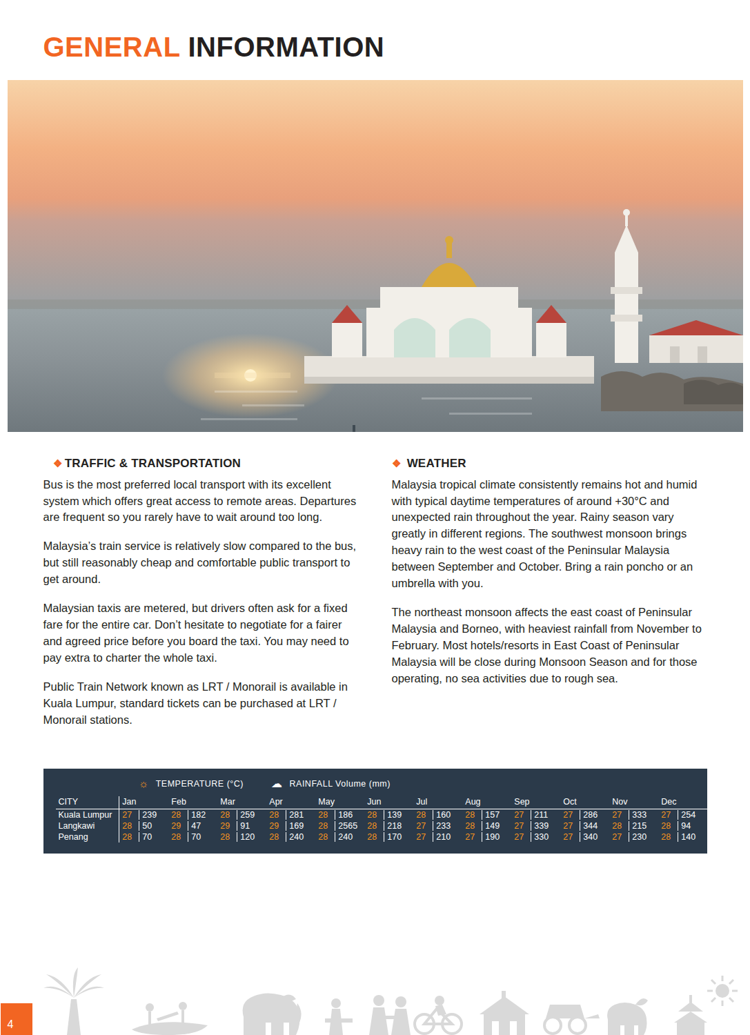GENERAL INFORMATION
❖TRAFFIC & TRANSPORTATION
Bus is the most preferred local transport with its excellent system which offers great access to remote areas. Departures are frequent so you rarely have to wait around too long.
Malaysia’s train service is relatively slow compared to the bus, but still reasonably cheap and comfortable public transport to get around.
Malaysian taxis are metered, but drivers often ask for a fixed fare for the entire car. Don’t hesitate to negotiate for a fairer and agreed price before you board the taxi. You may need to pay extra to charter the whole taxi.
Public Train Network known as LRT / Monorail is available in Kuala Lumpur, standard tickets can be purchased at LRT / Monorail stations.
❖ WEATHER
Malaysia tropical climate consistently remains hot and humid with typical daytime temperatures of around +30°C and unexpected rain throughout the year. Rainy season vary greatly in different regions. The southwest monsoon brings heavy rain to the west coast of the Peninsular Malaysia between September and October. Bring a rain poncho or an umbrella with you.
The northeast monsoon affects the east coast of Peninsular Malaysia and Borneo, with heaviest rainfall from November to February. Most hotels/resorts in East Coast of Peninsular Malaysia will be close during Monsoon Season and for those operating, no sea activities due to rough sea.
☼ TEMPERATURE (°C) ☁ RAINFALL Volume (mm)
| CITY | Jan | Feb | Mar | Apr | May | Jun | Jul | Aug | Sep | Oct | Nov | Dec |
| --- | --- | --- | --- | --- | --- | --- | --- | --- | --- | --- | --- | --- |
| Kuala Lumpur | 27 239 | 28 182 | 28 259 | 28 281 | 28 186 | 28 139 | 28 160 | 28 157 | 27 211 | 27 286 | 27 333 | 27 254 |
| Langkawi | 28 50 | 29 47 | 29 91 | 29 169 | 28 2565 | 28 218 | 27 233 | 28 149 | 27 339 | 27 344 | 28 215 | 28 94 |
| Penang | 28 70 | 28 70 | 28 120 | 28 240 | 28 240 | 28 170 | 27 210 | 27 190 | 27 330 | 27 340 | 27 230 | 28 140 |
4